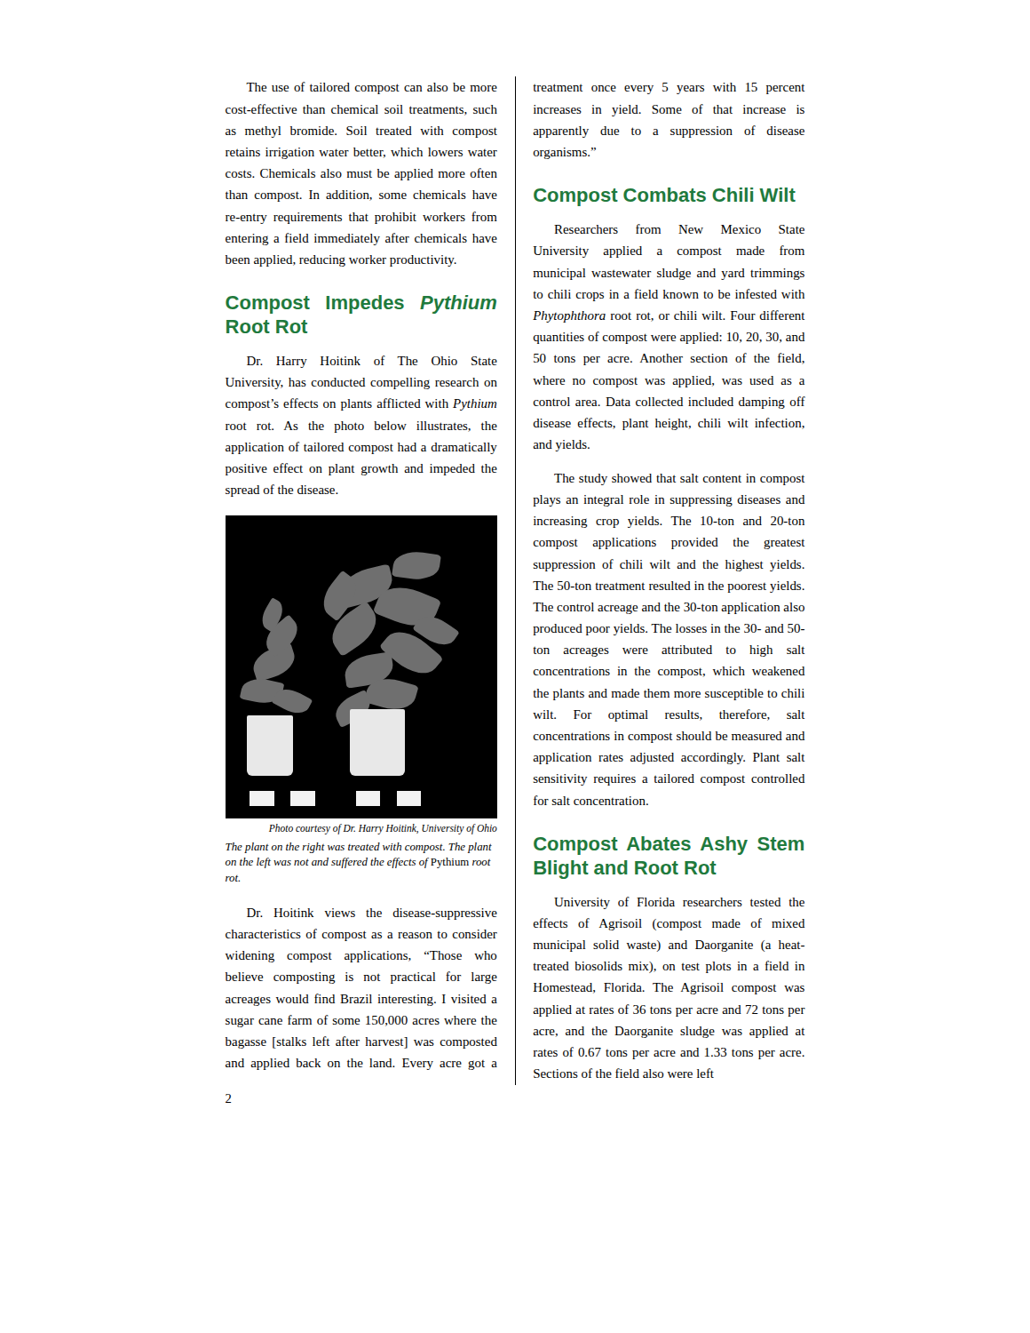The use of tailored compost can also be more cost-effective than chemical soil treatments, such as methyl bromide. Soil treated with compost retains irrigation water better, which lowers water costs. Chemicals also must be applied more often than compost. In addition, some chemicals have re-entry requirements that prohibit workers from entering a field immediately after chemicals have been applied, reducing worker productivity.
Compost Impedes Pythium Root Rot
Dr. Harry Hoitink of The Ohio State University, has conducted compelling research on compost’s effects on plants afflicted with Pythium root rot. As the photo below illustrates, the application of tailored compost had a dramatically positive effect on plant growth and impeded the spread of the disease.
Photo courtesy of Dr. Harry Hoitink, University of Ohio
The plant on the right was treated with compost. The plant on the left was not and suffered the effects of Pythium root rot.
Dr. Hoitink views the disease-suppressive characteristics of compost as a reason to consider widening compost applications, “Those who believe composting is not practical for large acreages would find Brazil interesting. I visited a sugar cane farm of some 150,000 acres where the bagasse [stalks left after harvest] was composted and applied back on the land. Every acre got a treatment once every 5 years with 15 percent increases in yield. Some of that increase is apparently due to a suppression of disease organisms.”
Compost Combats Chili Wilt
Researchers from New Mexico State University applied a compost made from municipal wastewater sludge and yard trimmings to chili crops in a field known to be infested with Phytophthora root rot, or chili wilt. Four different quantities of compost were applied: 10, 20, 30, and 50 tons per acre. Another section of the field, where no compost was applied, was used as a control area. Data collected included damping off disease effects, plant height, chili wilt infection, and yields.
The study showed that salt content in compost plays an integral role in suppressing diseases and increasing crop yields. The 10-ton and 20-ton compost applications provided the greatest suppression of chili wilt and the highest yields. The 50-ton treatment resulted in the poorest yields. The control acreage and the 30-ton application also produced poor yields. The losses in the 30- and 50-ton acreages were attributed to high salt concentrations in the compost, which weakened the plants and made them more susceptible to chili wilt. For optimal results, therefore, salt concentrations in compost should be measured and application rates adjusted accordingly. Plant salt sensitivity requires a tailored compost controlled for salt concentration.
Compost Abates Ashy Stem Blight and Root Rot
University of Florida researchers tested the effects of Agrisoil (compost made of mixed municipal solid waste) and Daorganite (a heat-treated biosolids mix), on test plots in a field in Homestead, Florida. The Agrisoil compost was applied at rates of 36 tons per acre and 72 tons per acre, and the Daorganite sludge was applied at rates of 0.67 tons per acre and 1.33 tons per acre. Sections of the field also were left
2